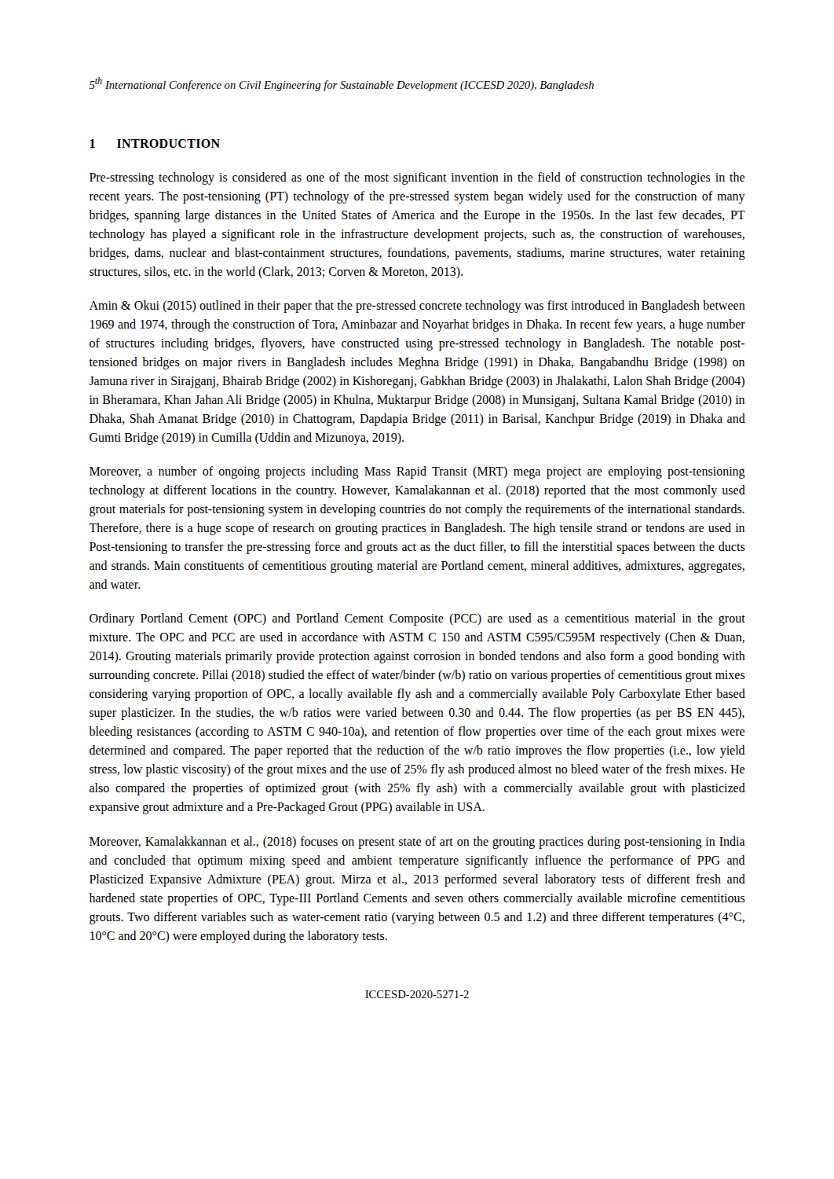5th International Conference on Civil Engineering for Sustainable Development (ICCESD 2020), Bangladesh
1 INTRODUCTION
Pre-stressing technology is considered as one of the most significant invention in the field of construction technologies in the recent years. The post-tensioning (PT) technology of the pre-stressed system began widely used for the construction of many bridges, spanning large distances in the United States of America and the Europe in the 1950s. In the last few decades, PT technology has played a significant role in the infrastructure development projects, such as, the construction of warehouses, bridges, dams, nuclear and blast-containment structures, foundations, pavements, stadiums, marine structures, water retaining structures, silos, etc. in the world (Clark, 2013; Corven & Moreton, 2013).
Amin & Okui (2015) outlined in their paper that the pre-stressed concrete technology was first introduced in Bangladesh between 1969 and 1974, through the construction of Tora, Aminbazar and Noyarhat bridges in Dhaka. In recent few years, a huge number of structures including bridges, flyovers, have constructed using pre-stressed technology in Bangladesh. The notable post-tensioned bridges on major rivers in Bangladesh includes Meghna Bridge (1991) in Dhaka, Bangabandhu Bridge (1998) on Jamuna river in Sirajganj, Bhairab Bridge (2002) in Kishoreganj, Gabkhan Bridge (2003) in Jhalakathi, Lalon Shah Bridge (2004) in Bheramara, Khan Jahan Ali Bridge (2005) in Khulna, Muktarpur Bridge (2008) in Munsiganj, Sultana Kamal Bridge (2010) in Dhaka, Shah Amanat Bridge (2010) in Chattogram, Dapdapia Bridge (2011) in Barisal, Kanchpur Bridge (2019) in Dhaka and Gumti Bridge (2019) in Cumilla (Uddin and Mizunoya, 2019).
Moreover, a number of ongoing projects including Mass Rapid Transit (MRT) mega project are employing post-tensioning technology at different locations in the country. However, Kamalakannan et al. (2018) reported that the most commonly used grout materials for post-tensioning system in developing countries do not comply the requirements of the international standards. Therefore, there is a huge scope of research on grouting practices in Bangladesh. The high tensile strand or tendons are used in Post-tensioning to transfer the pre-stressing force and grouts act as the duct filler, to fill the interstitial spaces between the ducts and strands. Main constituents of cementitious grouting material are Portland cement, mineral additives, admixtures, aggregates, and water.
Ordinary Portland Cement (OPC) and Portland Cement Composite (PCC) are used as a cementitious material in the grout mixture. The OPC and PCC are used in accordance with ASTM C 150 and ASTM C595/C595M respectively (Chen & Duan, 2014). Grouting materials primarily provide protection against corrosion in bonded tendons and also form a good bonding with surrounding concrete. Pillai (2018) studied the effect of water/binder (w/b) ratio on various properties of cementitious grout mixes considering varying proportion of OPC, a locally available fly ash and a commercially available Poly Carboxylate Ether based super plasticizer. In the studies, the w/b ratios were varied between 0.30 and 0.44. The flow properties (as per BS EN 445), bleeding resistances (according to ASTM C 940-10a), and retention of flow properties over time of the each grout mixes were determined and compared. The paper reported that the reduction of the w/b ratio improves the flow properties (i.e., low yield stress, low plastic viscosity) of the grout mixes and the use of 25% fly ash produced almost no bleed water of the fresh mixes. He also compared the properties of optimized grout (with 25% fly ash) with a commercially available grout with plasticized expansive grout admixture and a Pre-Packaged Grout (PPG) available in USA.
Moreover, Kamalakkannan et al., (2018) focuses on present state of art on the grouting practices during post-tensioning in India and concluded that optimum mixing speed and ambient temperature significantly influence the performance of PPG and Plasticized Expansive Admixture (PEA) grout. Mirza et al., 2013 performed several laboratory tests of different fresh and hardened state properties of OPC, Type-III Portland Cements and seven others commercially available microfine cementitious grouts. Two different variables such as water-cement ratio (varying between 0.5 and 1.2) and three different temperatures (4°C, 10°C and 20°C) were employed during the laboratory tests.
ICCESD-2020-5271-2